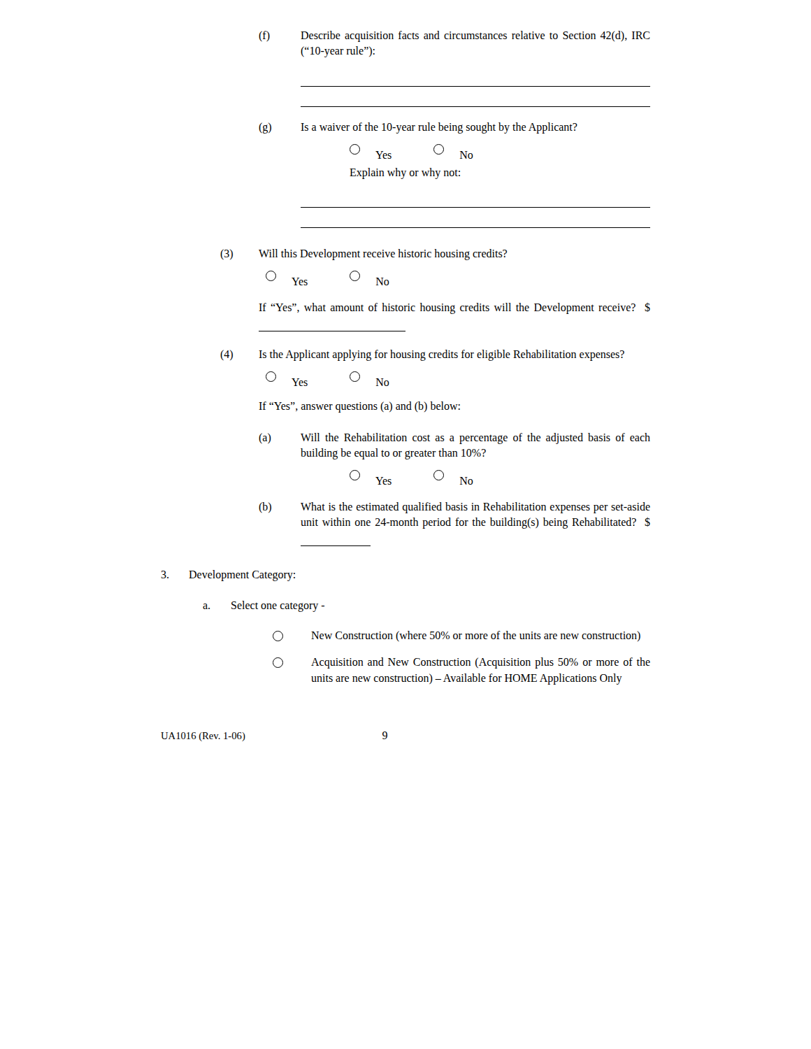(f)
Describe acquisition facts and circumstances relative to Section 42(d), IRC (“10-year rule”):
(g)
Is a waiver of the 10-year rule being sought by the Applicant?
Yes No
Explain why or why not:
(3)
Will this Development receive historic housing credits?
Yes No
If “Yes”, what amount of historic housing credits will the Development receive? $
(4)
Is the Applicant applying for housing credits for eligible Rehabilitation expenses?
Yes No
If “Yes”, answer questions (a) and (b) below:
(a)
Will the Rehabilitation cost as a percentage of the adjusted basis of each building be equal to or greater than 10%?
Yes No
(b)
What is the estimated qualified basis in Rehabilitation expenses per set-aside unit within one 24-month period for the building(s) being Rehabilitated? $
3.
Development Category:
a.
Select one category -
New Construction (where 50% or more of the units are new construction)
Acquisition and New Construction (Acquisition plus 50% or more of the units are new construction) – Available for HOME Applications Only
UA1016 (Rev. 1-06)
9